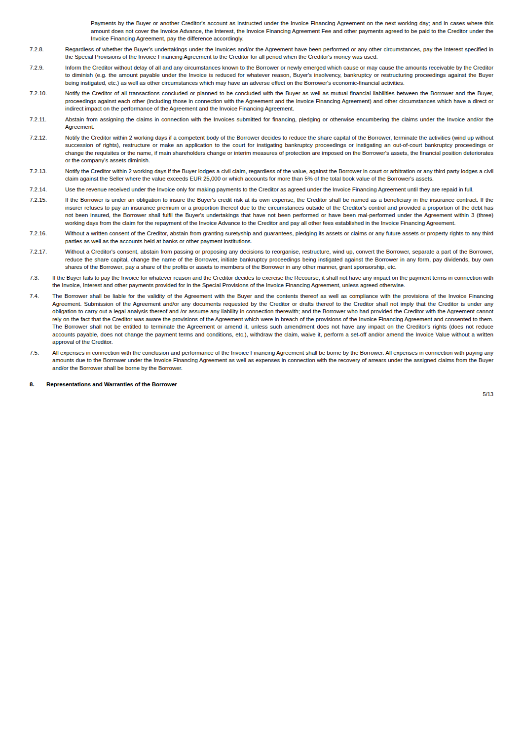Payments by the Buyer or another Creditor's account as instructed under the Invoice Financing Agreement on the next working day; and in cases where this amount does not cover the Invoice Advance, the Interest, the Invoice Financing Agreement Fee and other payments agreed to be paid to the Creditor under the Invoice Financing Agreement, pay the difference accordingly.
7.2.8.
Regardless of whether the Buyer's undertakings under the Invoices and/or the Agreement have been performed or any other circumstances, pay the Interest specified in the Special Provisions of the Invoice Financing Agreement to the Creditor for all period when the Creditor's money was used.
7.2.9.
Inform the Creditor without delay of all and any circumstances known to the Borrower or newly emerged which cause or may cause the amounts receivable by the Creditor to diminish (e.g. the amount payable under the Invoice is reduced for whatever reason, Buyer's insolvency, bankruptcy or restructuring proceedings against the Buyer being instigated, etc.) as well as other circumstances which may have an adverse effect on the Borrower's economic-financial activities.
7.2.10.
Notify the Creditor of all transactions concluded or planned to be concluded with the Buyer as well as mutual financial liabilities between the Borrower and the Buyer, proceedings against each other (including those in connection with the Agreement and the Invoice Financing Agreement) and other circumstances which have a direct or indirect impact on the performance of the Agreement and the Invoice Financing Agreement.
7.2.11.
Abstain from assigning the claims in connection with the Invoices submitted for financing, pledging or otherwise encumbering the claims under the Invoice and/or the Agreement.
7.2.12.
Notify the Creditor within 2 working days if a competent body of the Borrower decides to reduce the share capital of the Borrower, terminate the activities (wind up without succession of rights), restructure or make an application to the court for instigating bankruptcy proceedings or instigating an out-of-court bankruptcy proceedings or change the requisites or the name, if main shareholders change or interim measures of protection are imposed on the Borrower's assets, the financial position deteriorates or the company's assets diminish.
7.2.13.
Notify the Creditor within 2 working days if the Buyer lodges a civil claim, regardless of the value, against the Borrower in court or arbitration or any third party lodges a civil claim against the Seller where the value exceeds EUR 25,000 or which accounts for more than 5% of the total book value of the Borrower's assets.
7.2.14.
Use the revenue received under the Invoice only for making payments to the Creditor as agreed under the Invoice Financing Agreement until they are repaid in full.
7.2.15.
If the Borrower is under an obligation to insure the Buyer's credit risk at its own expense, the Creditor shall be named as a beneficiary in the insurance contract. If the insurer refuses to pay an insurance premium or a proportion thereof due to the circumstances outside of the Creditor's control and provided a proportion of the debt has not been insured, the Borrower shall fulfil the Buyer's undertakings that have not been performed or have been mal-performed under the Agreement within 3 (three) working days from the claim for the repayment of the Invoice Advance to the Creditor and pay all other fees established in the Invoice Financing Agreement.
7.2.16.
Without a written consent of the Creditor, abstain from granting suretyship and guarantees, pledging its assets or claims or any future assets or property rights to any third parties as well as the accounts held at banks or other payment institutions.
7.2.17.
Without a Creditor's consent, abstain from passing or proposing any decisions to reorganise, restructure, wind up, convert the Borrower, separate a part of the Borrower, reduce the share capital, change the name of the Borrower, initiate bankruptcy proceedings being instigated against the Borrower in any form, pay dividends, buy own shares of the Borrower, pay a share of the profits or assets to members of the Borrower in any other manner, grant sponsorship, etc.
7.3.
If the Buyer fails to pay the Invoice for whatever reason and the Creditor decides to exercise the Recourse, it shall not have any impact on the payment terms in connection with the Invoice, Interest and other payments provided for in the Special Provisions of the Invoice Financing Agreement, unless agreed otherwise.
7.4.
The Borrower shall be liable for the validity of the Agreement with the Buyer and the contents thereof as well as compliance with the provisions of the Invoice Financing Agreement. Submission of the Agreement and/or any documents requested by the Creditor or drafts thereof to the Creditor shall not imply that the Creditor is under any obligation to carry out a legal analysis thereof and /or assume any liability in connection therewith; and the Borrower who had provided the Creditor with the Agreement cannot rely on the fact that the Creditor was aware the provisions of the Agreement which were in breach of the provisions of the Invoice Financing Agreement and consented to them. The Borrower shall not be entitled to terminate the Agreement or amend it, unless such amendment does not have any impact on the Creditor's rights (does not reduce accounts payable, does not change the payment terms and conditions, etc.), withdraw the claim, waive it, perform a set-off and/or amend the Invoice Value without a written approval of the Creditor.
7.5.
All expenses in connection with the conclusion and performance of the Invoice Financing Agreement shall be borne by the Borrower. All expenses in connection with paying any amounts due to the Borrower under the Invoice Financing Agreement as well as expenses in connection with the recovery of arrears under the assigned claims from the Buyer and/or the Borrower shall be borne by the Borrower.
8.
Representations and Warranties of the Borrower
5/13